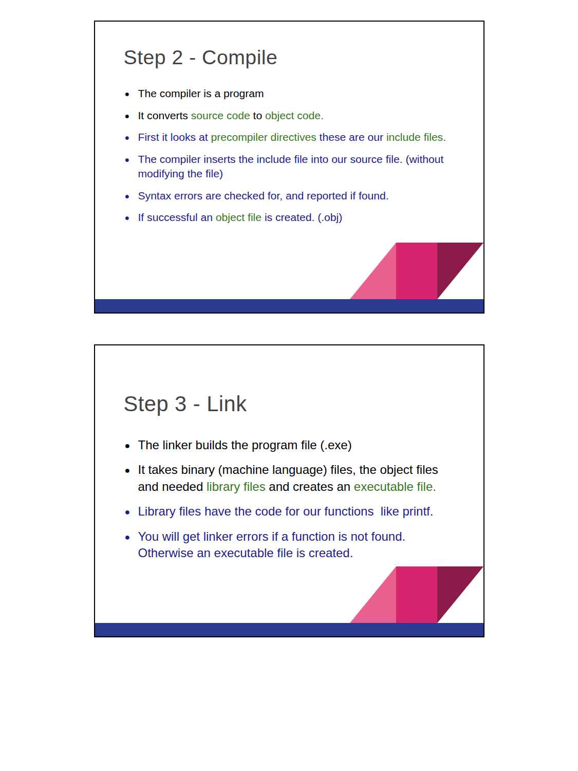Step 2 - Compile
The compiler is a program
It converts source code to object code.
First it looks at precompiler directives these are our include files.
The compiler inserts the include file into our source file. (without modifying the file)
Syntax errors are checked for, and reported if found.
If successful an object file is created. (.obj)
Step 3 - Link
The linker builds the program file (.exe)
It takes binary (machine language) files, the object files and needed library files and creates an executable file.
Library files have the code for our functions like printf.
You will get linker errors if a function is not found. Otherwise an executable file is created.